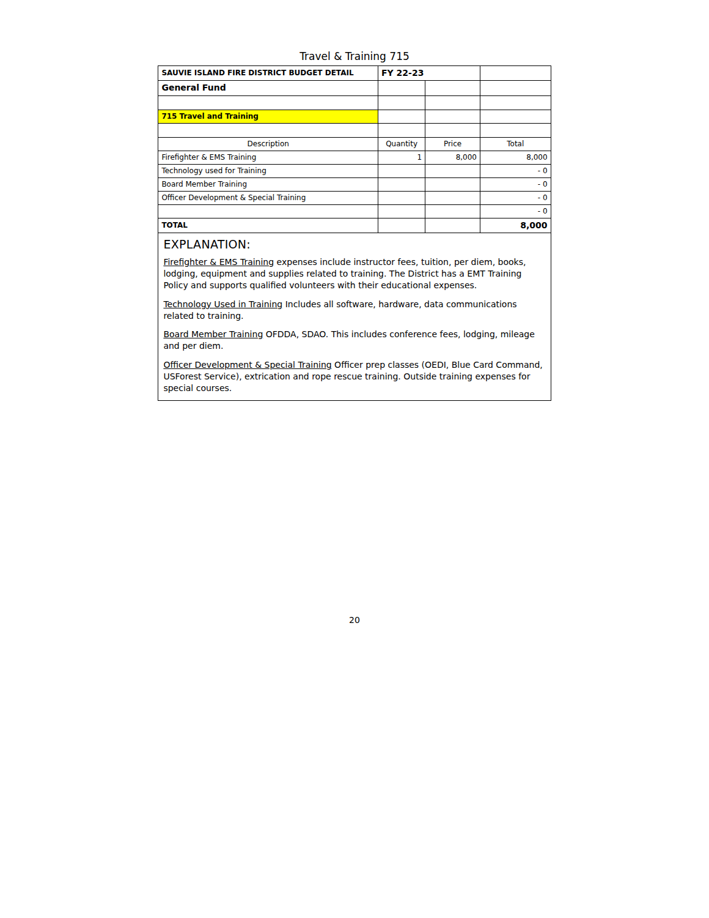Travel & Training 715
| SAUVIE ISLAND FIRE DISTRICT BUDGET DETAIL | FY 22-23 | |
| General Fund | | | |
| 715 Travel and Training | | | |
| Description | Quantity | Price | Total |
| Firefighter & EMS Training | 1 | 8,000 | 8,000 |
| Technology used for Training | | | - 0 |
| Board Member Training | | | - 0 |
| Officer Development & Special Training | | | - 0 |
| | | | - 0 |
| TOTAL | | | 8,000 |
EXPLANATION:
Firefighter & EMS Training expenses include instructor fees, tuition, per diem, books, lodging, equipment and supplies related to training. The District has a EMT Training Policy and supports qualified volunteers with their educational expenses.
Technology Used in Training Includes all software, hardware, data communications related to training.
Board Member Training OFDDA, SDAO. This includes conference fees, lodging, mileage and per diem.
Officer Development & Special Training Officer prep classes (OEDI, Blue Card Command, USForest Service), extrication and rope rescue training. Outside training expenses for special courses.
20